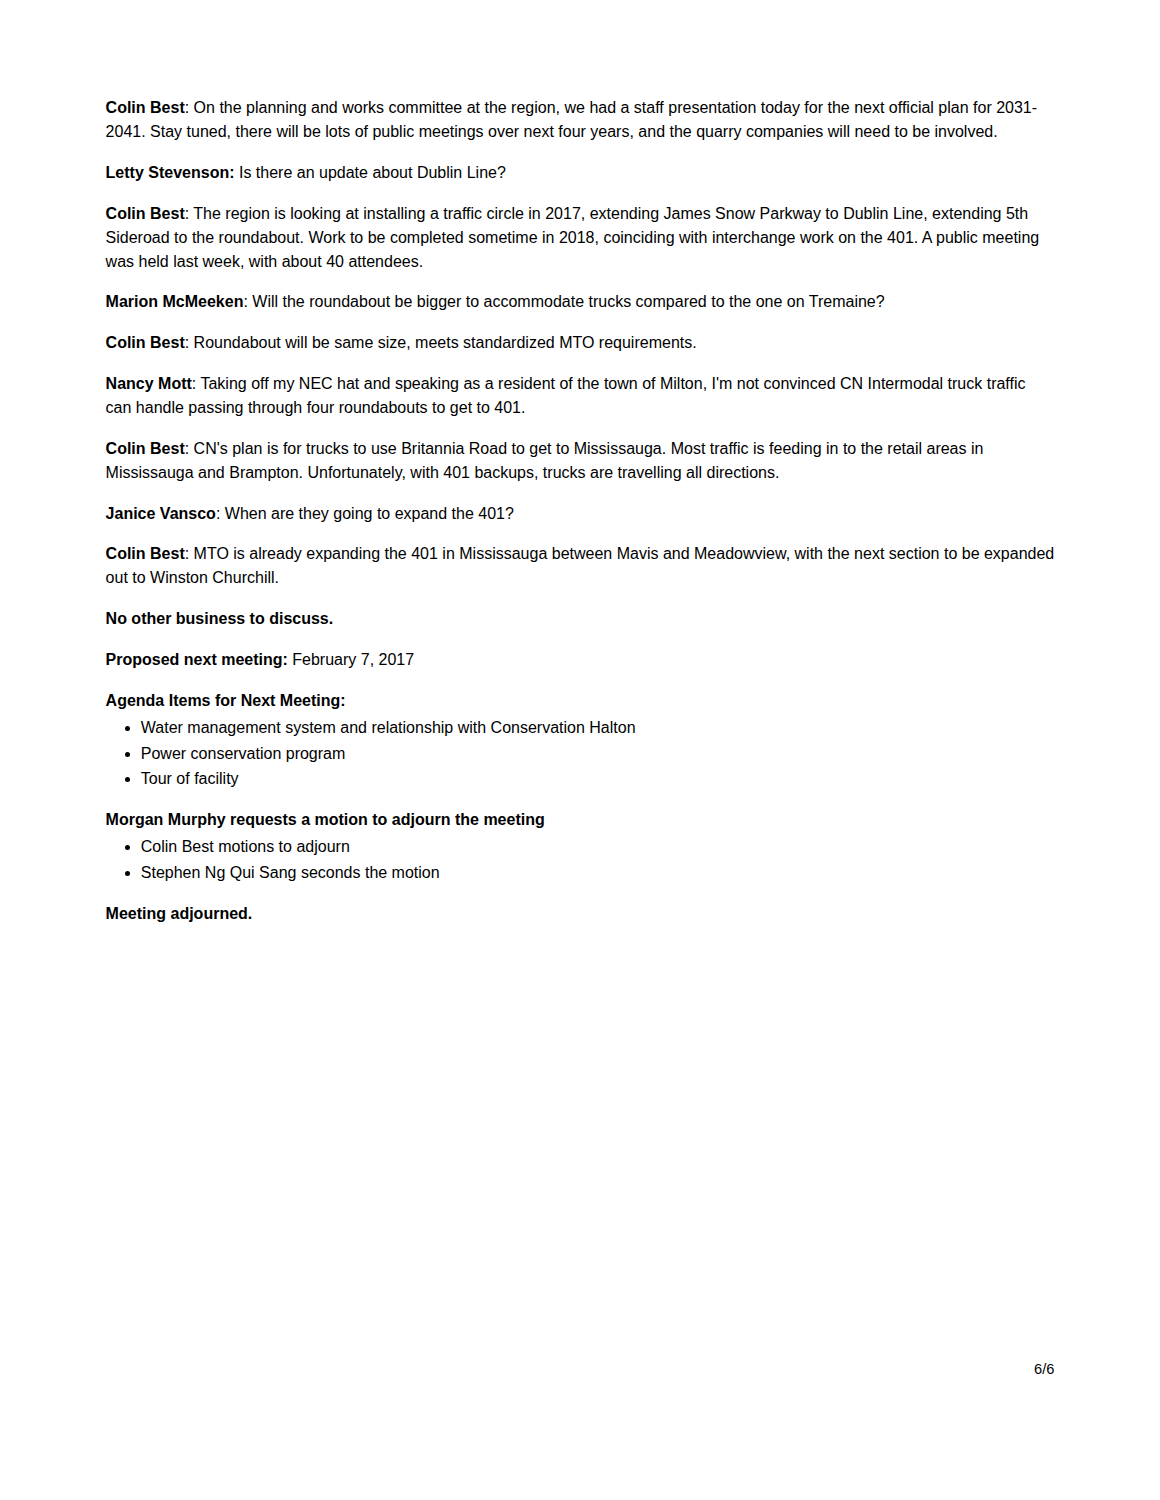Colin Best: On the planning and works committee at the region, we had a staff presentation today for the next official plan for 2031-2041. Stay tuned, there will be lots of public meetings over next four years, and the quarry companies will need to be involved.
Letty Stevenson: Is there an update about Dublin Line?
Colin Best: The region is looking at installing a traffic circle in 2017, extending James Snow Parkway to Dublin Line, extending 5th Sideroad to the roundabout. Work to be completed sometime in 2018, coinciding with interchange work on the 401. A public meeting was held last week, with about 40 attendees.
Marion McMeeken: Will the roundabout be bigger to accommodate trucks compared to the one on Tremaine?
Colin Best: Roundabout will be same size, meets standardized MTO requirements.
Nancy Mott: Taking off my NEC hat and speaking as a resident of the town of Milton, I'm not convinced CN Intermodal truck traffic can handle passing through four roundabouts to get to 401.
Colin Best: CN's plan is for trucks to use Britannia Road to get to Mississauga. Most traffic is feeding in to the retail areas in Mississauga and Brampton. Unfortunately, with 401 backups, trucks are travelling all directions.
Janice Vansco: When are they going to expand the 401?
Colin Best: MTO is already expanding the 401 in Mississauga between Mavis and Meadowview, with the next section to be expanded out to Winston Churchill.
No other business to discuss.
Proposed next meeting: February 7, 2017
Agenda Items for Next Meeting:
Water management system and relationship with Conservation Halton
Power conservation program
Tour of facility
Morgan Murphy requests a motion to adjourn the meeting
Colin Best motions to adjourn
Stephen Ng Qui Sang seconds the motion
Meeting adjourned.
6/6